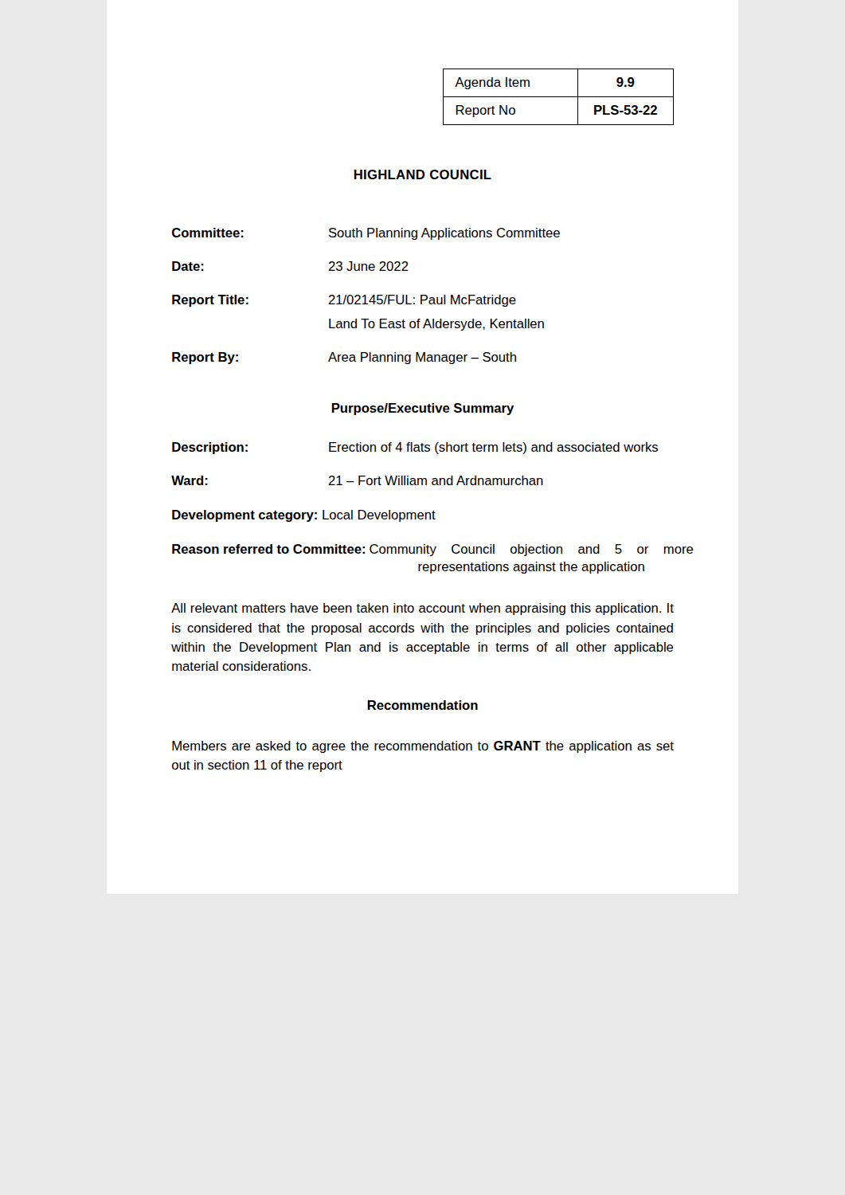| Agenda Item | 9.9 |
| Report No | PLS-53-22 |
HIGHLAND COUNCIL
Committee:
South Planning Applications Committee
Date:
23 June 2022
Report Title:
21/02145/FUL: Paul McFatridge
Land To East of Aldersyde, Kentallen
Report By:
Area Planning Manager – South
Purpose/Executive Summary
Description:
Erection of 4 flats (short term lets) and associated works
Ward:
21 – Fort William and Ardnamurchan
Development category: Local Development
Reason referred to Committee:
Community Council objection and 5 or more representations against the application
All relevant matters have been taken into account when appraising this application. It is considered that the proposal accords with the principles and policies contained within the Development Plan and is acceptable in terms of all other applicable material considerations.
Recommendation
Members are asked to agree the recommendation to GRANT the application as set out in section 11 of the report